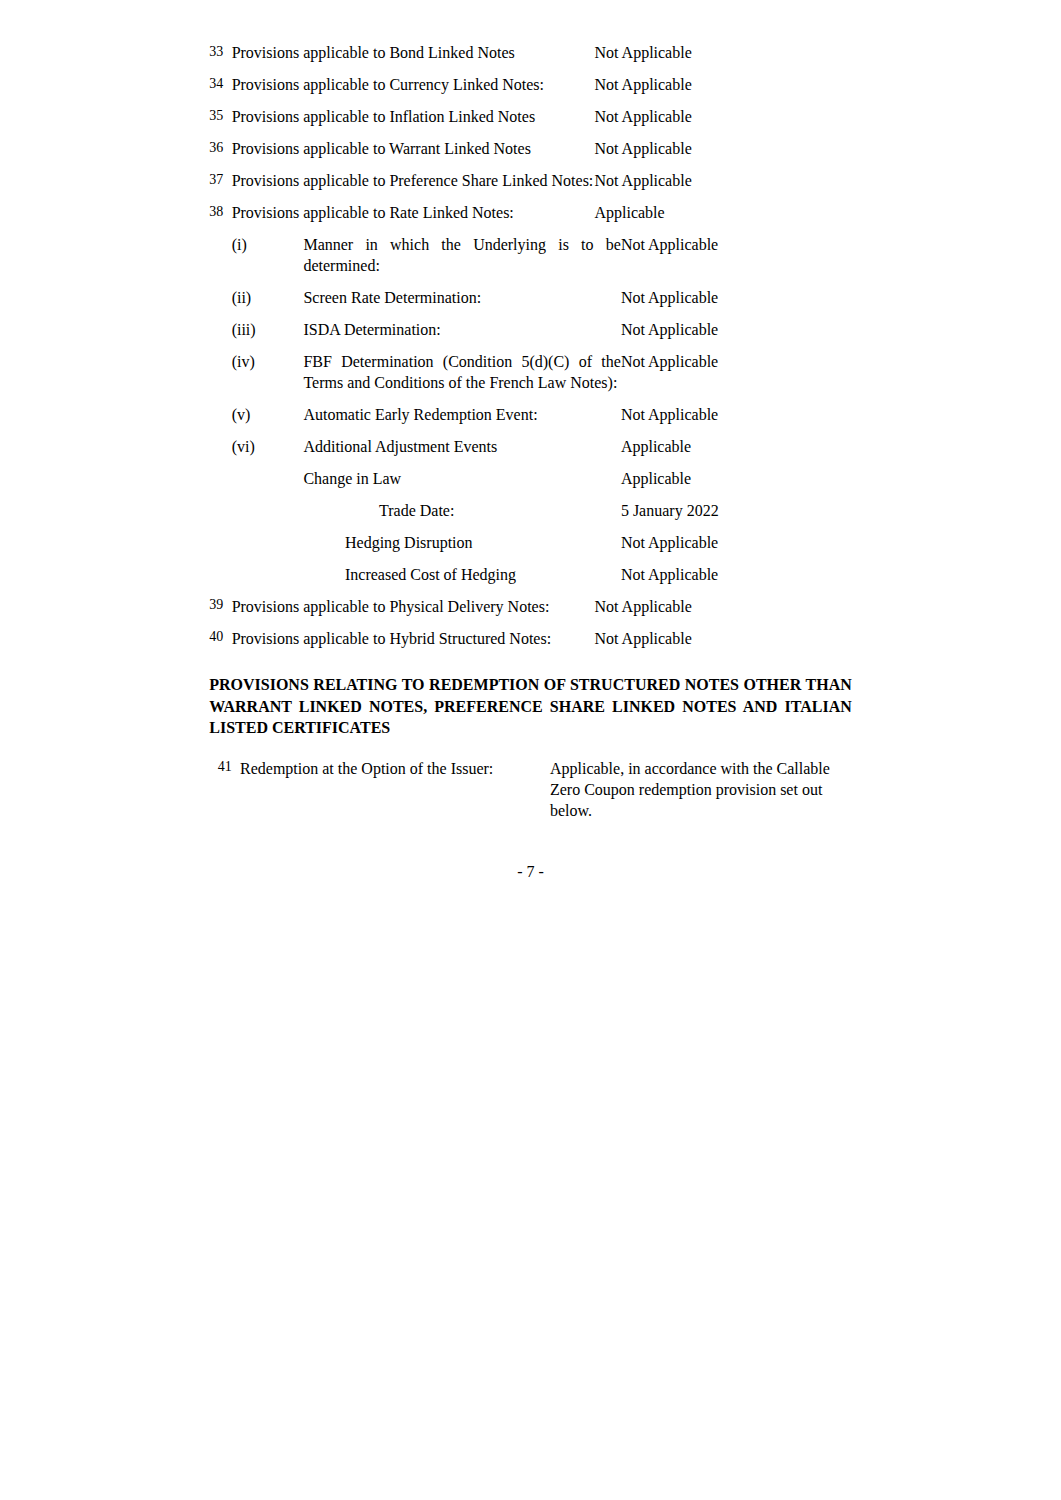| 33 | Provisions applicable to Bond Linked Notes | Not Applicable |
| 34 | Provisions applicable to Currency Linked Notes: | Not Applicable |
| 35 | Provisions applicable to Inflation Linked Notes | Not Applicable |
| 36 | Provisions applicable to Warrant Linked Notes | Not Applicable |
| 37 | Provisions applicable to Preference Share Linked Notes: | Not Applicable |
| 38 | Provisions applicable to Rate Linked Notes: | Applicable |
| | (i) | Manner in which the Underlying is to be determined: | Not Applicable |
| | (ii) | Screen Rate Determination: | Not Applicable |
| | (iii) | ISDA Determination: | Not Applicable |
| | (iv) | FBF Determination (Condition 5(d)(C) of the Terms and Conditions of the French Law Notes): | Not Applicable |
| | (v) | Automatic Early Redemption Event: | Not Applicable |
| | (vi) | Additional Adjustment Events | Applicable |
| | | Change in Law | Applicable |
| | | Trade Date: | 5 January 2022 |
| | | Hedging Disruption | Not Applicable |
| | | Increased Cost of Hedging | Not Applicable |
| 39 | Provisions applicable to Physical Delivery Notes: | Not Applicable |
| 40 | Provisions applicable to Hybrid Structured Notes: | Not Applicable |
PROVISIONS RELATING TO REDEMPTION OF STRUCTURED NOTES OTHER THAN WARRANT LINKED NOTES, PREFERENCE SHARE LINKED NOTES AND ITALIAN LISTED CERTIFICATES
| 41 | Redemption at the Option of the Issuer: | Applicable, in accordance with the Callable Zero Coupon redemption provision set out below. |
- 7 -